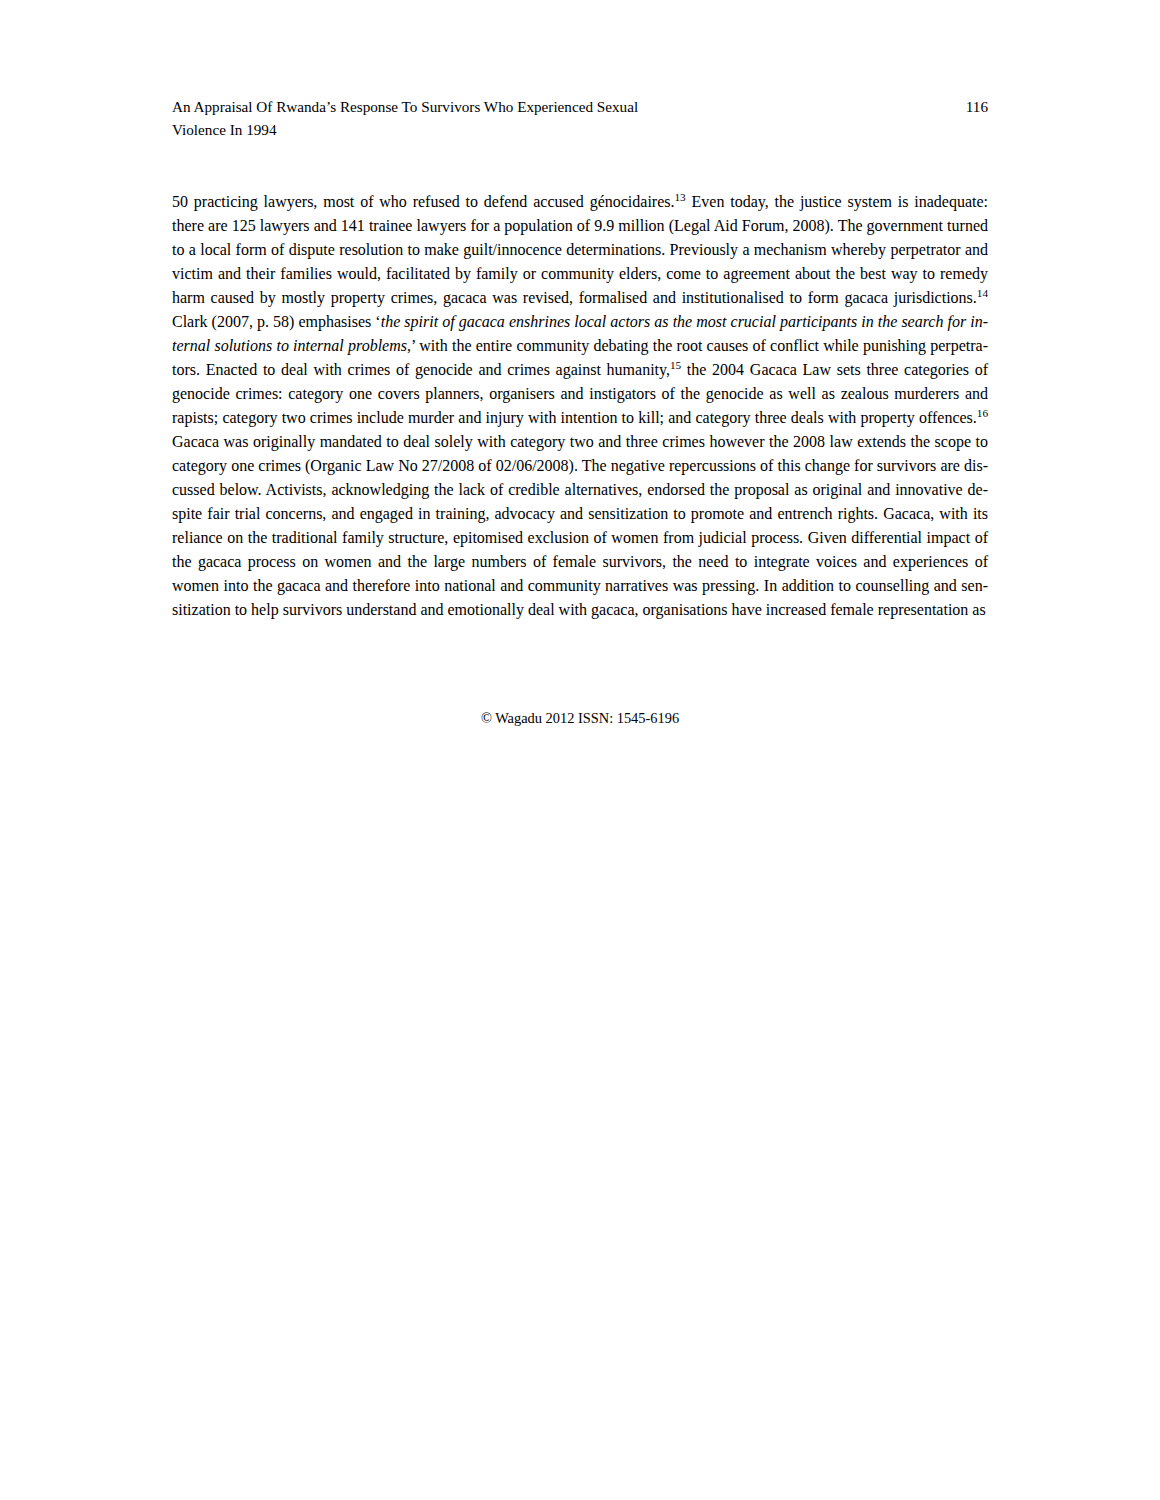An Appraisal Of Rwanda’s Response To Survivors Who Experienced Sexual
Violence In 1994
116
50 practicing lawyers, most of who refused to defend accused génocidaires.13 Even today, the justice system is inadequate: there are 125 lawyers and 141 trainee lawyers for a population of 9.9 million (Legal Aid Forum, 2008). The government turned to a local form of dispute resolution to make guilt/innocence determinations. Previously a mechanism whereby perpetrator and victim and their families would, facilitated by family or community elders, come to agreement about the best way to remedy harm caused by mostly property crimes, gacaca was revised, formalised and institutionalised to form gacaca jurisdictions.14 Clark (2007, p. 58) emphasises ‘the spirit of gacaca enshrines local actors as the most crucial participants in the search for internal solutions to internal problems,’ with the entire community debating the root causes of conflict while punishing perpetrators. Enacted to deal with crimes of genocide and crimes against humanity,15 the 2004 Gacaca Law sets three categories of genocide crimes: category one covers planners, organisers and instigators of the genocide as well as zealous murderers and rapists; category two crimes include murder and injury with intention to kill; and category three deals with property offences.16 Gacaca was originally mandated to deal solely with category two and three crimes however the 2008 law extends the scope to category one crimes (Organic Law No 27/2008 of 02/06/2008). The negative repercussions of this change for survivors are discussed below. Activists, acknowledging the lack of credible alternatives, endorsed the proposal as original and innovative despite fair trial concerns, and engaged in training, advocacy and sensitization to promote and entrench rights. Gacaca, with its reliance on the traditional family structure, epitomised exclusion of women from judicial process. Given differential impact of the gacaca process on women and the large numbers of female survivors, the need to integrate voices and experiences of women into the gacaca and therefore into national and community narratives was pressing. In addition to counselling and sensitization to help survivors understand and emotionally deal with gacaca, organisations have increased female representation as
© Wagadu 2012 ISSN: 1545-6196